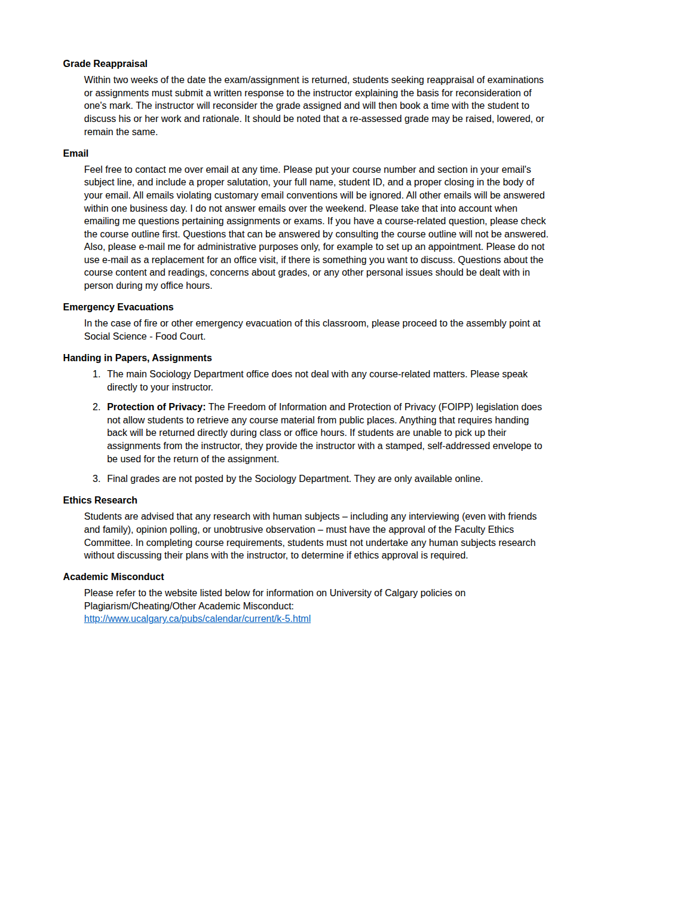Grade Reappraisal
Within two weeks of the date the exam/assignment is returned, students seeking reappraisal of examinations or assignments must submit a written response to the instructor explaining the basis for reconsideration of one's mark. The instructor will reconsider the grade assigned and will then book a time with the student to discuss his or her work and rationale. It should be noted that a re-assessed grade may be raised, lowered, or remain the same.
Email
Feel free to contact me over email at any time. Please put your course number and section in your email's subject line, and include a proper salutation, your full name, student ID, and a proper closing in the body of your email. All emails violating customary email conventions will be ignored. All other emails will be answered within one business day. I do not answer emails over the weekend. Please take that into account when emailing me questions pertaining assignments or exams. If you have a course-related question, please check the course outline first. Questions that can be answered by consulting the course outline will not be answered. Also, please e-mail me for administrative purposes only, for example to set up an appointment. Please do not use e-mail as a replacement for an office visit, if there is something you want to discuss. Questions about the course content and readings, concerns about grades, or any other personal issues should be dealt with in person during my office hours.
Emergency Evacuations
In the case of fire or other emergency evacuation of this classroom, please proceed to the assembly point at Social Science - Food Court.
Handing in Papers, Assignments
The main Sociology Department office does not deal with any course-related matters. Please speak directly to your instructor.
Protection of Privacy: The Freedom of Information and Protection of Privacy (FOIPP) legislation does not allow students to retrieve any course material from public places. Anything that requires handing back will be returned directly during class or office hours. If students are unable to pick up their assignments from the instructor, they provide the instructor with a stamped, self-addressed envelope to be used for the return of the assignment.
Final grades are not posted by the Sociology Department. They are only available online.
Ethics Research
Students are advised that any research with human subjects – including any interviewing (even with friends and family), opinion polling, or unobtrusive observation – must have the approval of the Faculty Ethics Committee. In completing course requirements, students must not undertake any human subjects research without discussing their plans with the instructor, to determine if ethics approval is required.
Academic Misconduct
Please refer to the website listed below for information on University of Calgary policies on Plagiarism/Cheating/Other Academic Misconduct:
http://www.ucalgary.ca/pubs/calendar/current/k-5.html